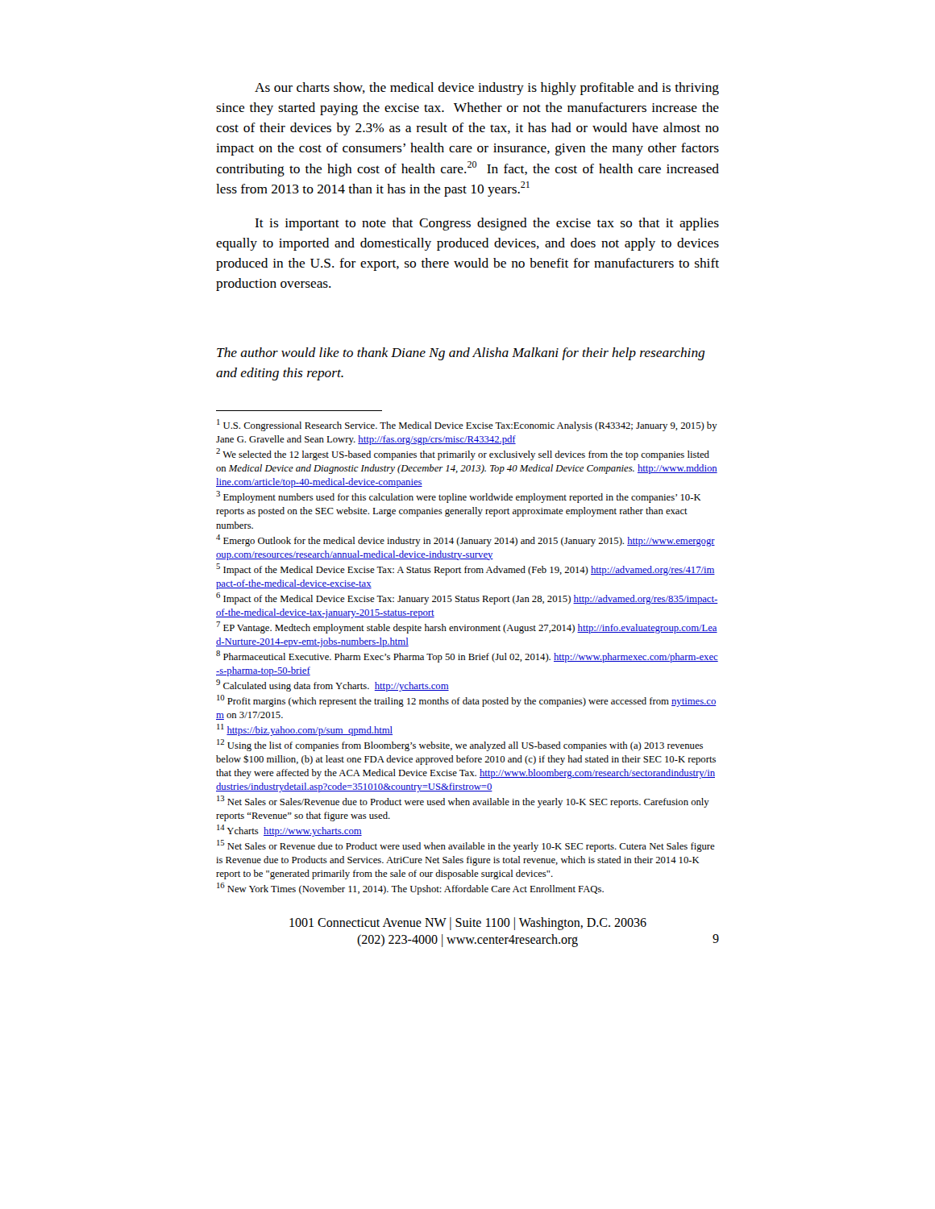As our charts show, the medical device industry is highly profitable and is thriving since they started paying the excise tax. Whether or not the manufacturers increase the cost of their devices by 2.3% as a result of the tax, it has had or would have almost no impact on the cost of consumers’ health care or insurance, given the many other factors contributing to the high cost of health care.20 In fact, the cost of health care increased less from 2013 to 2014 than it has in the past 10 years.21
It is important to note that Congress designed the excise tax so that it applies equally to imported and domestically produced devices, and does not apply to devices produced in the U.S. for export, so there would be no benefit for manufacturers to shift production overseas.
The author would like to thank Diane Ng and Alisha Malkani for their help researching and editing this report.
1 U.S. Congressional Research Service. The Medical Device Excise Tax:Economic Analysis (R43342; January 9, 2015) by Jane G. Gravelle and Sean Lowry. http://fas.org/sgp/crs/misc/R43342.pdf
2 We selected the 12 largest US-based companies that primarily or exclusively sell devices from the top companies listed on Medical Device and Diagnostic Industry (December 14, 2013). Top 40 Medical Device Companies. http://www.mddionline.com/article/top-40-medical-device-companies
3 Employment numbers used for this calculation were topline worldwide employment reported in the companies’ 10-K reports as posted on the SEC website. Large companies generally report approximate employment rather than exact numbers.
4 Emergo Outlook for the medical device industry in 2014 (January 2014) and 2015 (January 2015). http://www.emergogroup.com/resources/research/annual-medical-device-industry-survey
5 Impact of the Medical Device Excise Tax: A Status Report from Advamed (Feb 19, 2014) http://advamed.org/res/417/impact-of-the-medical-device-excise-tax
6 Impact of the Medical Device Excise Tax: January 2015 Status Report (Jan 28, 2015) http://advamed.org/res/835/impact-of-the-medical-device-tax-january-2015-status-report
7 EP Vantage. Medtech employment stable despite harsh environment (August 27,2014) http://info.evaluategroup.com/Lead-Nurture-2014-epv-emt-jobs-numbers-lp.html
8 Pharmaceutical Executive. Pharm Exec’s Pharma Top 50 in Brief (Jul 02, 2014). http://www.pharmexec.com/pharm-exec-s-pharma-top-50-brief
9 Calculated using data from Ycharts. http://ycharts.com
10 Profit margins (which represent the trailing 12 months of data posted by the companies) were accessed from nytimes.com on 3/17/2015.
11 https://biz.yahoo.com/p/sum_qpmd.html
12 Using the list of companies from Bloomberg’s website, we analyzed all US-based companies with (a) 2013 revenues below $100 million, (b) at least one FDA device approved before 2010 and (c) if they had stated in their SEC 10-K reports that they were affected by the ACA Medical Device Excise Tax. http://www.bloomberg.com/research/sectorandindustry/industries/industrydetail.asp?code=351010&country=US&firstrow=0
13 Net Sales or Sales/Revenue due to Product were used when available in the yearly 10-K SEC reports. Carefusion only reports “Revenue” so that figure was used.
14 Ycharts http://www.ycharts.com
15 Net Sales or Revenue due to Product were used when available in the yearly 10-K SEC reports. Cutera Net Sales figure is Revenue due to Products and Services. AtriCure Net Sales figure is total revenue, which is stated in their 2014 10-K report to be "generated primarily from the sale of our disposable surgical devices".
16 New York Times (November 11, 2014). The Upshot: Affordable Care Act Enrollment FAQs.
1001 Connecticut Avenue NW | Suite 1100 | Washington, D.C. 20036
(202) 223-4000 | www.center4research.org
9